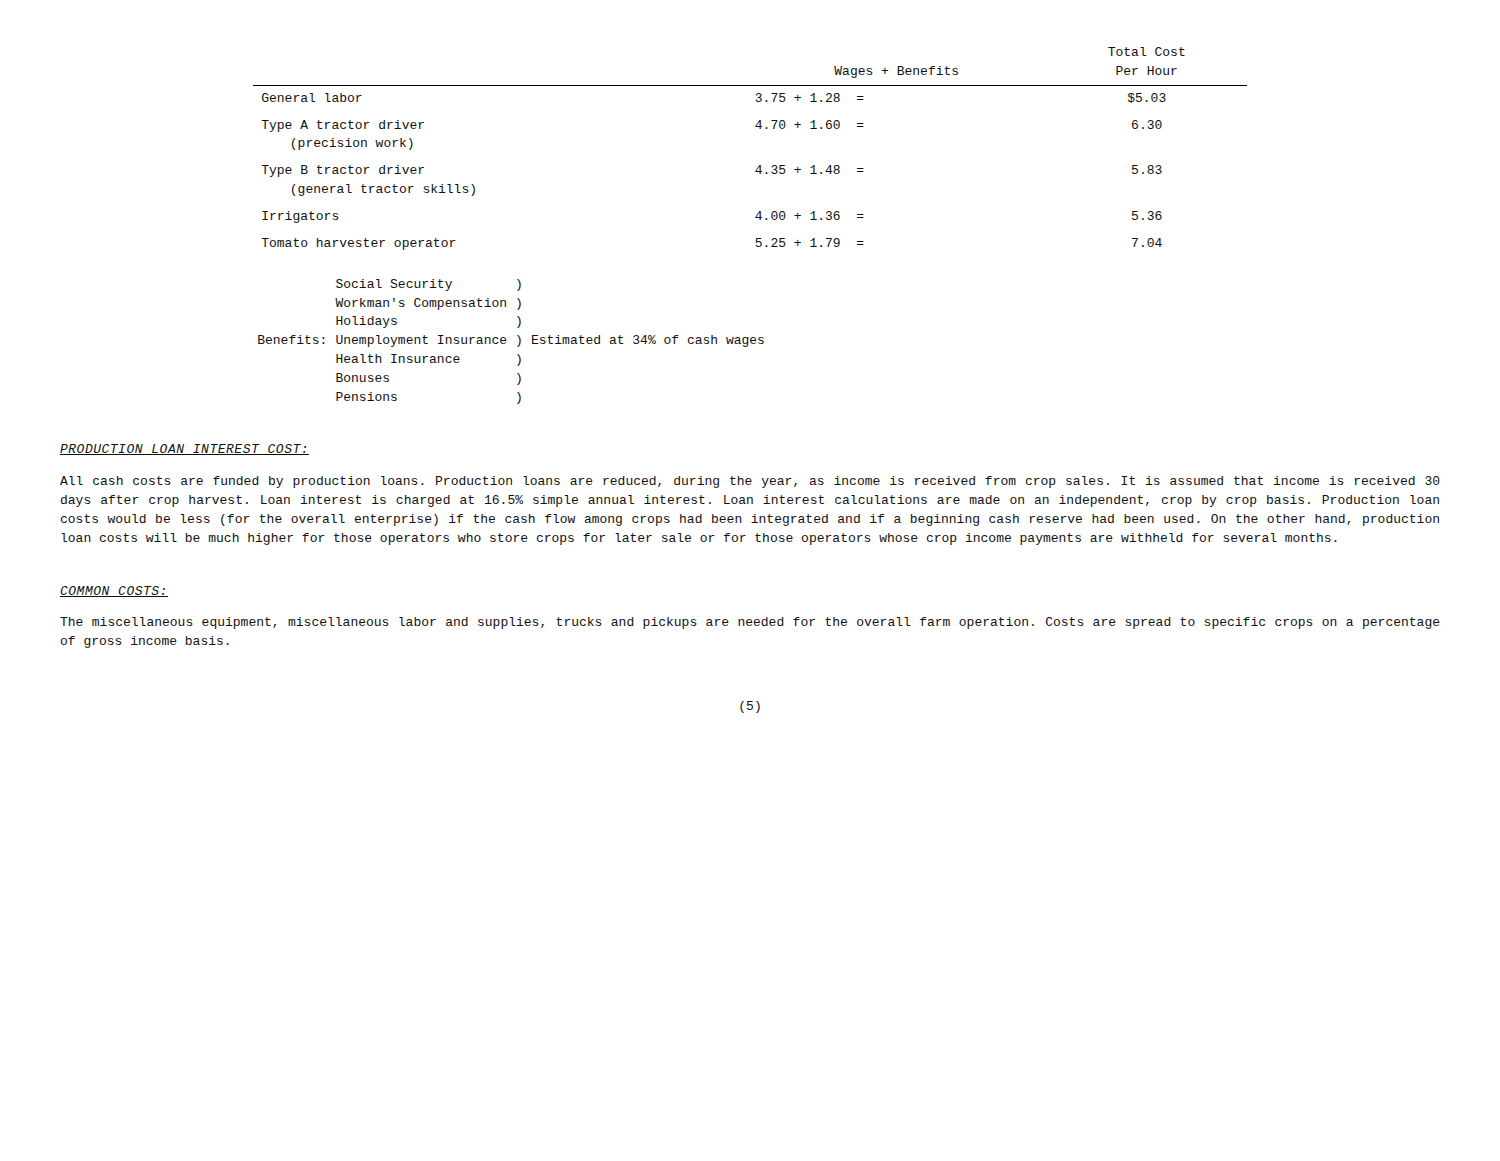| | Wages + Benefits | Total Cost Per Hour |
| --- | --- | --- |
| General labor | 3.75 + 1.28 = | $5.03 |
| Type A tractor driver (precision work) | 4.70 + 1.60 = | 6.30 |
| Type B tractor driver (general tractor skills) | 4.35 + 1.48 = | 5.83 |
| Irrigators | 4.00 + 1.36 = | 5.36 |
| Tomato harvester operator | 5.25 + 1.79 = | 7.04 |
| Benefits: | Social Security | ) | Estimated at 34% of cash wages |
| Workman's Compensation | ) |
| Holidays | ) |
| Unemployment Insurance | ) |
| Health Insurance | ) |
| Bonuses | ) |
| Pensions | ) |
PRODUCTION LOAN INTEREST COST:
All cash costs are funded by production loans. Production loans are reduced, during the year, as income is received from crop sales. It is assumed that income is received 30 days after crop harvest. Loan interest is charged at 16.5% simple annual interest. Loan interest calculations are made on an independent, crop by crop basis. Production loan costs would be less (for the overall enterprise) if the cash flow among crops had been integrated and if a beginning cash reserve had been used. On the other hand, production loan costs will be much higher for those operators who store crops for later sale or for those operators whose crop income payments are withheld for several months.
COMMON COSTS:
The miscellaneous equipment, miscellaneous labor and supplies, trucks and pickups are needed for the overall farm operation. Costs are spread to specific crops on a percentage of gross income basis.
(5)